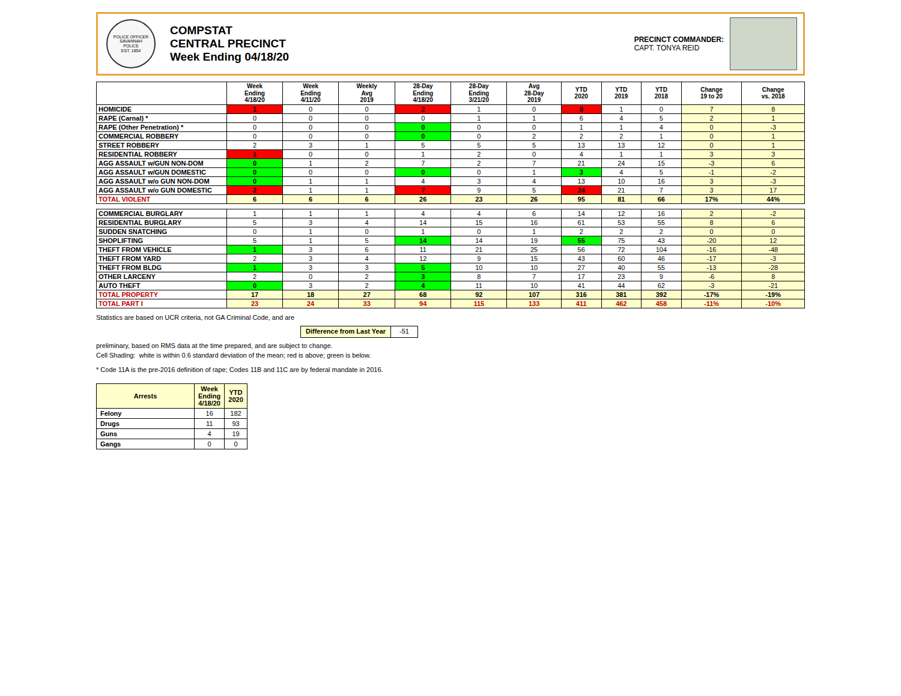POLICE OFFICER
SAVANNAH
POLICE
EST. 1854
COMPSTAT
CENTRAL PRECINCT
Week Ending 04/18/20
PRECINCT COMMANDER:
CAPT. TONYA REID
| | Week Ending 4/18/20 | Week Ending 4/11/20 | Weekly Avg 2019 | 28-Day Ending 4/18/20 | 28-Day Ending 3/21/20 | Avg 28-Day 2019 | YTD 2020 | YTD 2019 | YTD 2018 | Change 19 to 20 | Change vs. 2018 |
| --- | --- | --- | --- | --- | --- | --- | --- | --- | --- | --- | --- |
| HOMICIDE | 1 | 0 | 0 | 2 | 1 | 0 | 8 | 1 | 0 | 7 | 8 |
| RAPE (Carnal) * | 0 | 0 | 0 | 0 | 1 | 1 | 6 | 4 | 5 | 2 | 1 |
| RAPE (Other Penetration) * | 0 | 0 | 0 | 0 | 0 | 0 | 1 | 1 | 4 | 0 | -3 |
| COMMERCIAL ROBBERY | 0 | 0 | 0 | 0 | 0 | 2 | 2 | 2 | 1 | 0 | 1 |
| STREET ROBBERY | 2 | 3 | 1 | 5 | 5 | 5 | 13 | 13 | 12 | 0 | 1 |
| RESIDENTIAL ROBBERY | 1 | 0 | 0 | 1 | 2 | 0 | 4 | 1 | 1 | 3 | 3 |
| AGG ASSAULT w/GUN NON-DOM | 0 | 1 | 2 | 7 | 2 | 7 | 21 | 24 | 15 | -3 | 6 |
| AGG ASSAULT w/GUN DOMESTIC | 0 | 0 | 0 | 0 | 0 | 1 | 3 | 4 | 5 | -1 | -2 |
| AGG ASSAULT w/o GUN NON-DOM | 0 | 1 | 1 | 4 | 3 | 4 | 13 | 10 | 16 | 3 | -3 |
| AGG ASSAULT w/o GUN DOMESTIC | 2 | 1 | 1 | 7 | 9 | 5 | 24 | 21 | 7 | 3 | 17 |
| TOTAL VIOLENT | 6 | 6 | 6 | 26 | 23 | 26 | 95 | 81 | 66 | 17% | 44% |
| COMMERCIAL BURGLARY | 1 | 1 | 1 | 4 | 4 | 6 | 14 | 12 | 16 | 2 | -2 |
| RESIDENTIAL BURGLARY | 5 | 3 | 4 | 14 | 15 | 16 | 61 | 53 | 55 | 8 | 6 |
| SUDDEN SNATCHING | 0 | 1 | 0 | 1 | 0 | 1 | 2 | 2 | 2 | 0 | 0 |
| SHOPLIFTING | 5 | 1 | 5 | 14 | 14 | 19 | 55 | 75 | 43 | -20 | 12 |
| THEFT FROM VEHICLE | 1 | 3 | 6 | 11 | 21 | 25 | 56 | 72 | 104 | -16 | -48 |
| THEFT FROM YARD | 2 | 3 | 4 | 12 | 9 | 15 | 43 | 60 | 46 | -17 | -3 |
| THEFT FROM BLDG | 1 | 3 | 3 | 5 | 10 | 10 | 27 | 40 | 55 | -13 | -28 |
| OTHER LARCENY | 2 | 0 | 2 | 3 | 8 | 7 | 17 | 23 | 9 | -6 | 8 |
| AUTO THEFT | 0 | 3 | 2 | 4 | 11 | 10 | 41 | 44 | 62 | -3 | -21 |
| TOTAL PROPERTY | 17 | 18 | 27 | 68 | 92 | 107 | 316 | 381 | 392 | -17% | -19% |
| TOTAL PART I | 23 | 24 | 33 | 94 | 115 | 133 | 411 | 462 | 458 | -11% | -10% |
Statistics are based on UCR criteria, not GA Criminal Code, and are
Difference from Last Year-51
preliminary, based on RMS data at the time prepared, and are subject to change.
Cell Shading: white is within 0.6 standard deviation of the mean; red is above; green is below.
* Code 11A is the pre-2016 definition of rape; Codes 11B and 11C are by federal mandate in 2016.
| Arrests | Week Ending 4/18/20 | YTD 2020 |
| --- | --- | --- |
| Felony | 16 | 182 |
| Drugs | 11 | 93 |
| Guns | 4 | 19 |
| Gangs | 0 | 0 |